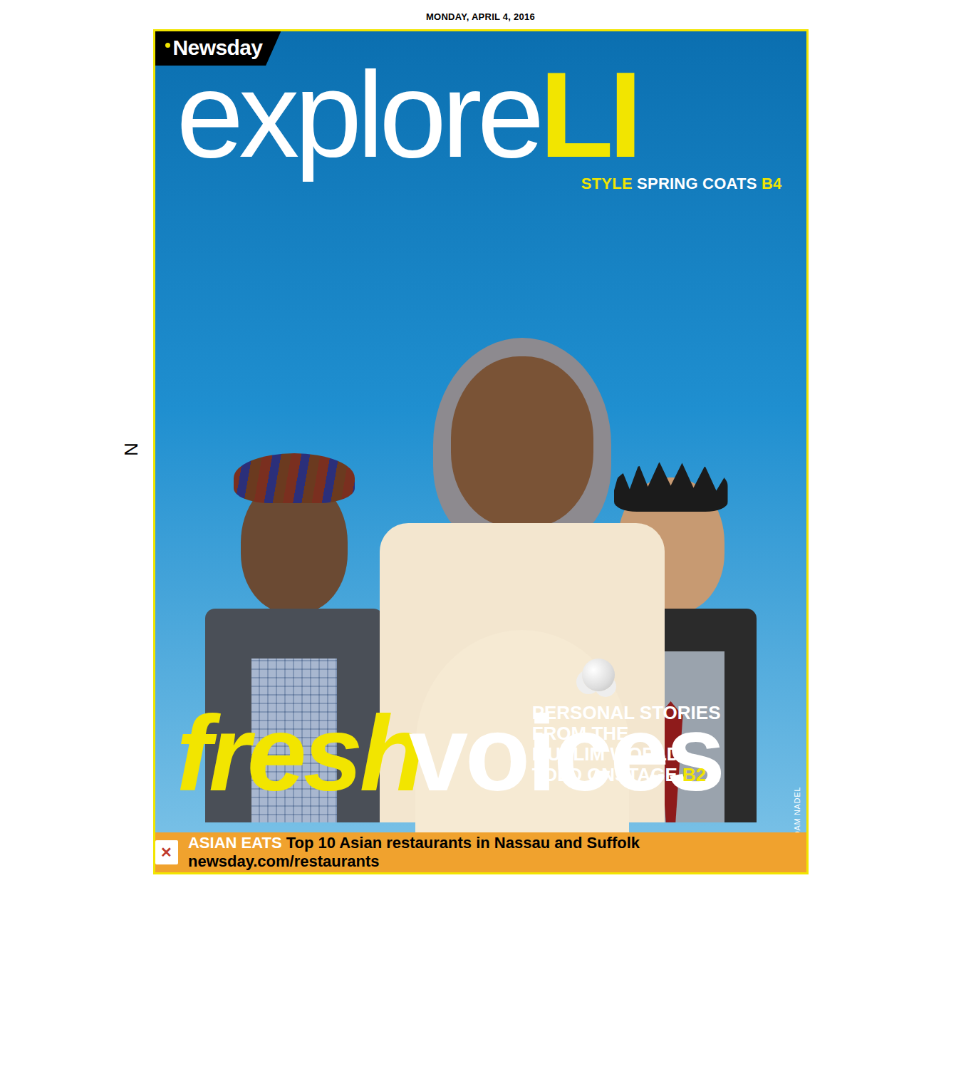MONDAY, APRIL 4, 2016
N
Newsday
explore LI
STYLE SPRING COATS B4
fresh voices
PERSONAL STORIES
FROM THE
MUSLIM WORLD,
TOLD ONSTAGE B2
ADAM NADEL
✕ ASIAN EATS Top 10 Asian restaurants in Nassau and Suffolk newsday.com/restaurants